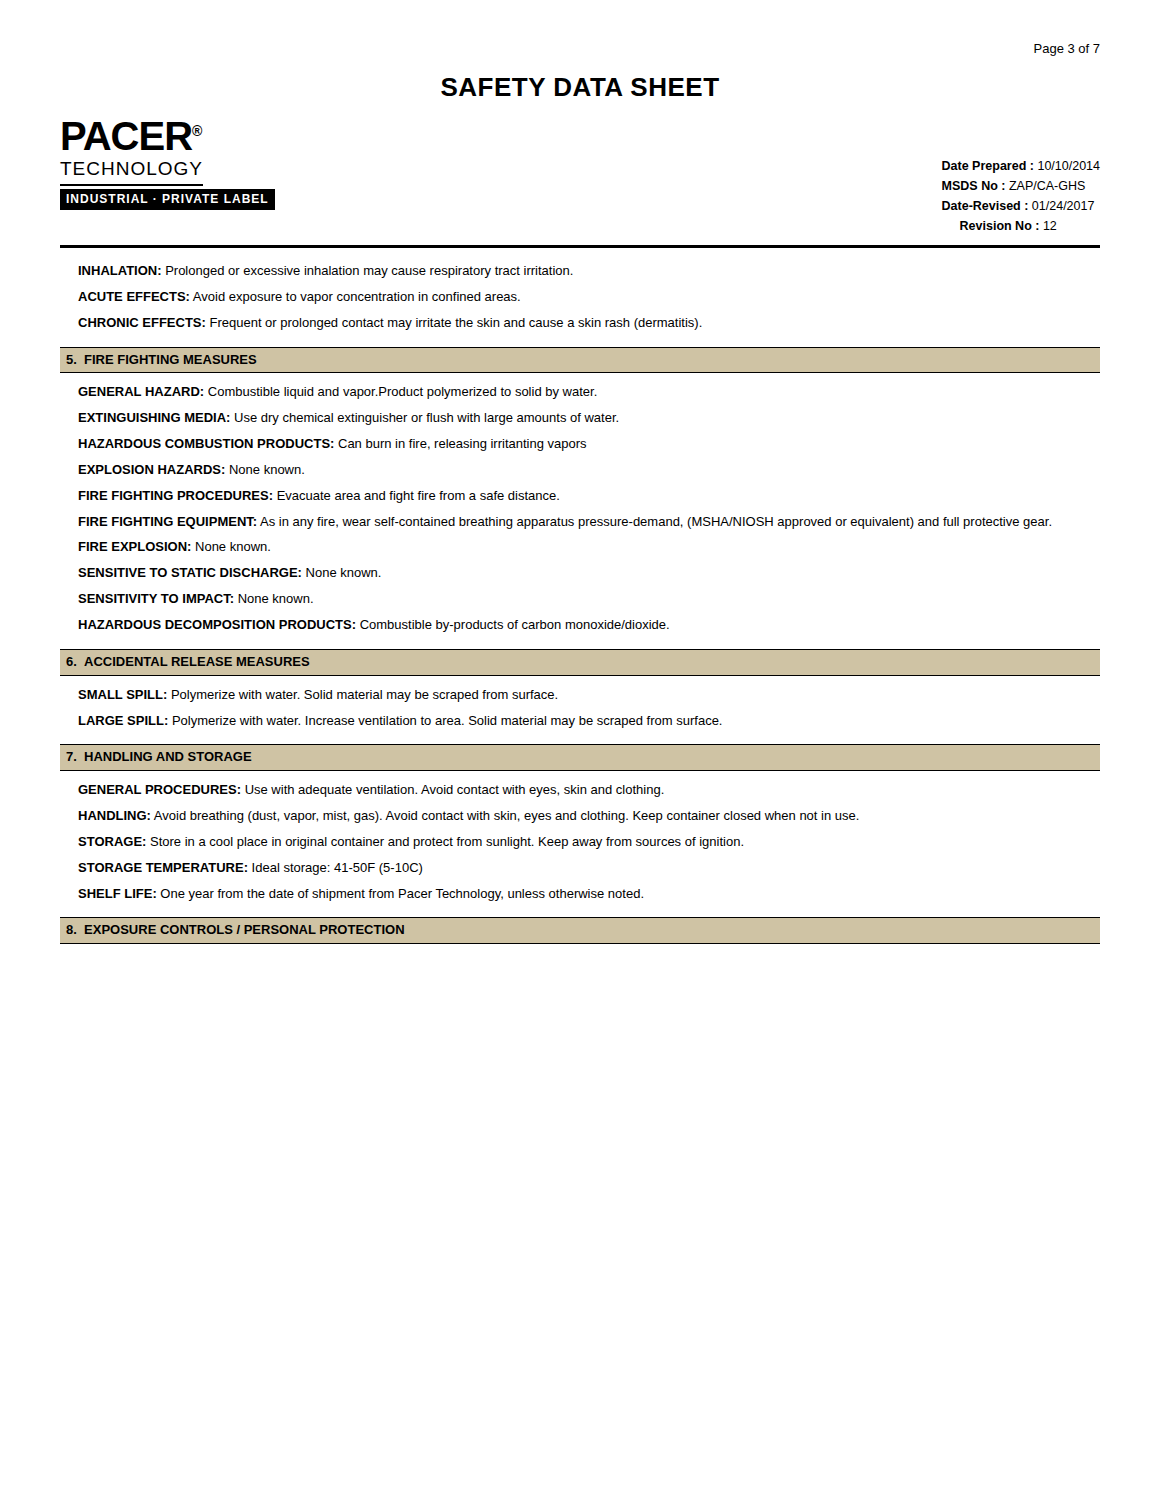Page 3 of 7
SAFETY DATA SHEET
PACER®
TECHNOLOGY
INDUSTRIAL · PRIVATE LABEL
Date Prepared : 10/10/2014
MSDS No : ZAP/CA-GHS
Date-Revised : 01/24/2017
Revision No : 12
INHALATION: Prolonged or excessive inhalation may cause respiratory tract irritation.
ACUTE EFFECTS: Avoid exposure to vapor concentration in confined areas.
CHRONIC EFFECTS: Frequent or prolonged contact may irritate the skin and cause a skin rash (dermatitis).
5. FIRE FIGHTING MEASURES
GENERAL HAZARD: Combustible liquid and vapor.Product polymerized to solid by water.
EXTINGUISHING MEDIA: Use dry chemical extinguisher or flush with large amounts of water.
HAZARDOUS COMBUSTION PRODUCTS: Can burn in fire, releasing irritanting vapors
EXPLOSION HAZARDS: None known.
FIRE FIGHTING PROCEDURES: Evacuate area and fight fire from a safe distance.
FIRE FIGHTING EQUIPMENT: As in any fire, wear self-contained breathing apparatus pressure-demand, (MSHA/NIOSH approved or equivalent) and full protective gear.
FIRE EXPLOSION: None known.
SENSITIVE TO STATIC DISCHARGE: None known.
SENSITIVITY TO IMPACT: None known.
HAZARDOUS DECOMPOSITION PRODUCTS: Combustible by-products of carbon monoxide/dioxide.
6. ACCIDENTAL RELEASE MEASURES
SMALL SPILL: Polymerize with water. Solid material may be scraped from surface.
LARGE SPILL: Polymerize with water. Increase ventilation to area. Solid material may be scraped from surface.
7. HANDLING AND STORAGE
GENERAL PROCEDURES: Use with adequate ventilation. Avoid contact with eyes, skin and clothing.
HANDLING: Avoid breathing (dust, vapor, mist, gas). Avoid contact with skin, eyes and clothing. Keep container closed when not in use.
STORAGE: Store in a cool place in original container and protect from sunlight. Keep away from sources of ignition.
STORAGE TEMPERATURE: Ideal storage: 41-50F (5-10C)
SHELF LIFE: One year from the date of shipment from Pacer Technology, unless otherwise noted.
8. EXPOSURE CONTROLS / PERSONAL PROTECTION